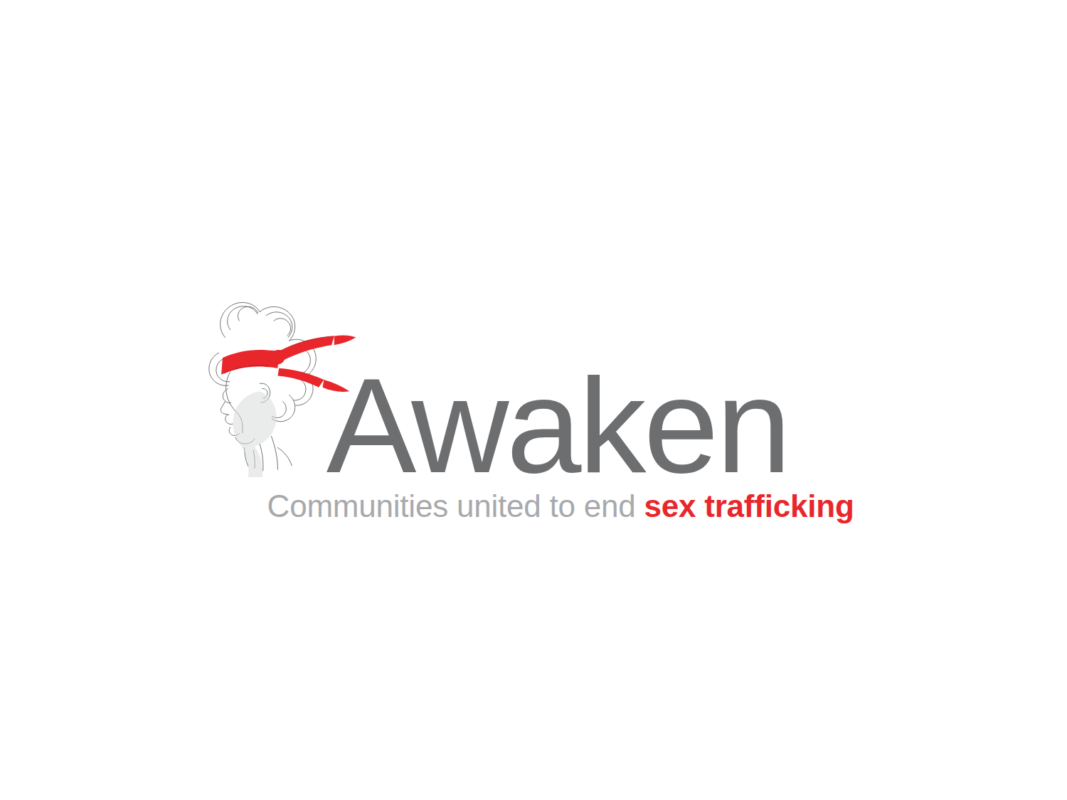Awaken
Communities united to end sex trafficking